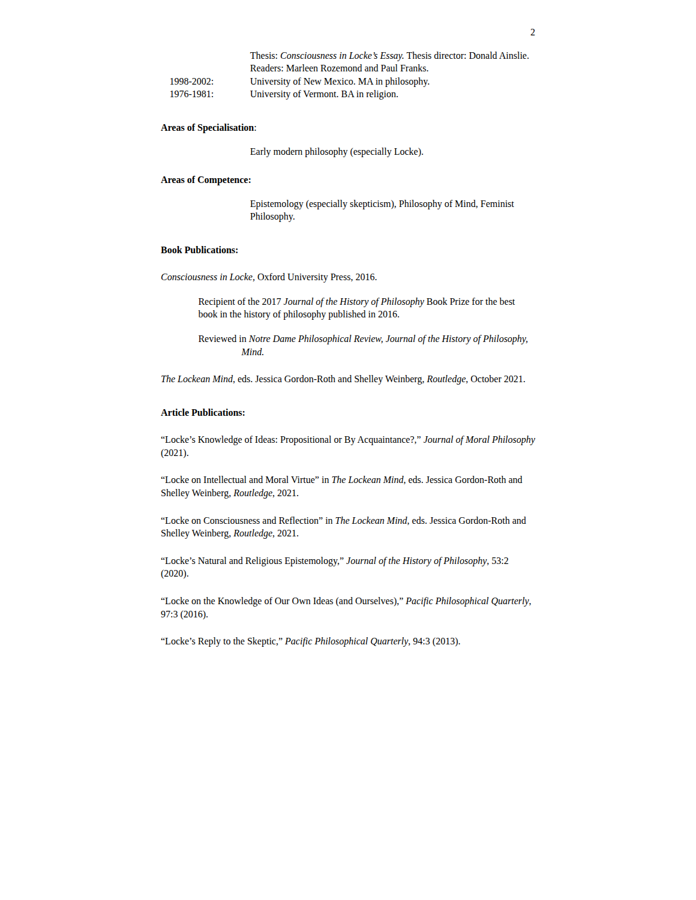2
Thesis: Consciousness in Locke’s Essay. Thesis director: Donald Ainslie.
Readers: Marleen Rozemond and Paul Franks.
| 1998-2002: | University of New Mexico. MA in philosophy. |
| 1976-1981: | University of Vermont. BA in religion. |
Areas of Specialisation
:
Early modern philosophy (especially Locke).
Areas of Competence:
Epistemology (especially skepticism), Philosophy of Mind, Feminist Philosophy.
Book Publications:
Consciousness in Locke, Oxford University Press, 2016.
Recipient of the 2017 Journal of the History of Philosophy Book Prize for the best book in the history of philosophy published in 2016.
Reviewed in Notre Dame Philosophical Review, Journal of the History of Philosophy, Mind.
The Lockean Mind, eds. Jessica Gordon-Roth and Shelley Weinberg, Routledge, October 2021.
Article Publications:
“Locke’s Knowledge of Ideas: Propositional or By Acquaintance?,” Journal of Moral Philosophy (2021).
“Locke on Intellectual and Moral Virtue” in The Lockean Mind, eds. Jessica Gordon-Roth and Shelley Weinberg, Routledge, 2021.
“Locke on Consciousness and Reflection” in The Lockean Mind, eds. Jessica Gordon-Roth and Shelley Weinberg, Routledge, 2021.
“Locke’s Natural and Religious Epistemology,” Journal of the History of Philosophy, 53:2 (2020).
“Locke on the Knowledge of Our Own Ideas (and Ourselves),” Pacific Philosophical Quarterly, 97:3 (2016).
“Locke’s Reply to the Skeptic,” Pacific Philosophical Quarterly, 94:3 (2013).